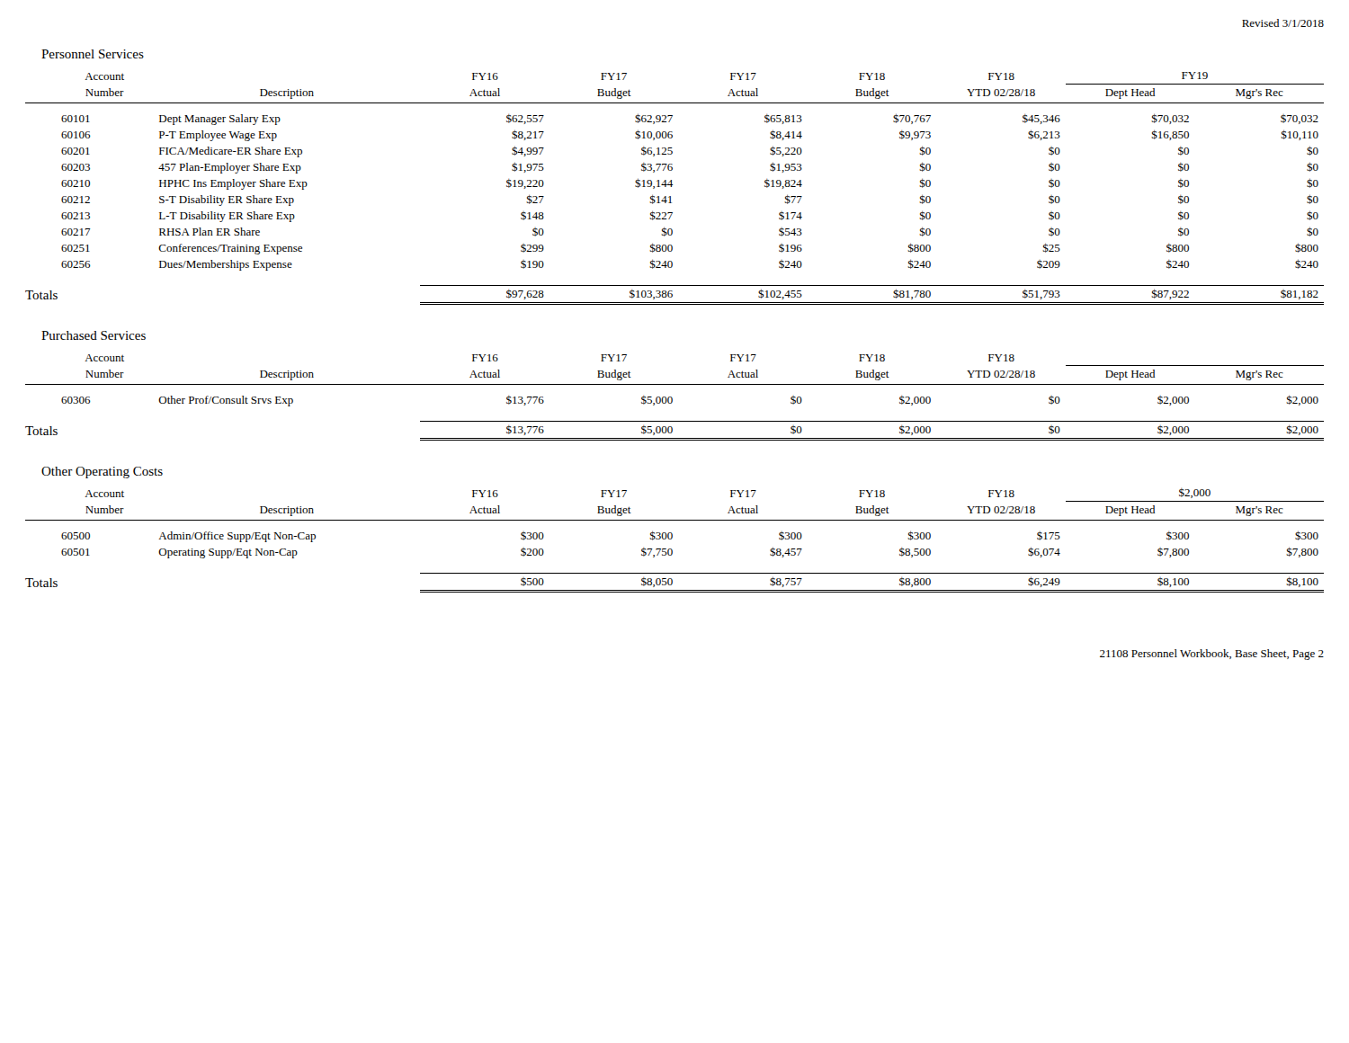Revised 3/1/2018
Personnel Services
| Account | | FY16 | FY17 | FY17 | FY18 | FY18 | FY19 |
| Number | Description | Actual | Budget | Actual | Budget | YTD 02/28/18 | Dept Head | Mgr's Rec |
| 60101 | Dept Manager Salary Exp | $62,557 | $62,927 | $65,813 | $70,767 | $45,346 | $70,032 | $70,032 |
| 60106 | P-T Employee Wage Exp | $8,217 | $10,006 | $8,414 | $9,973 | $6,213 | $16,850 | $10,110 |
| 60201 | FICA/Medicare-ER Share Exp | $4,997 | $6,125 | $5,220 | $0 | $0 | $0 | $0 |
| 60203 | 457 Plan-Employer Share Exp | $1,975 | $3,776 | $1,953 | $0 | $0 | $0 | $0 |
| 60210 | HPHC Ins Employer Share Exp | $19,220 | $19,144 | $19,824 | $0 | $0 | $0 | $0 |
| 60212 | S-T Disability ER Share Exp | $27 | $141 | $77 | $0 | $0 | $0 | $0 |
| 60213 | L-T Disability ER Share Exp | $148 | $227 | $174 | $0 | $0 | $0 | $0 |
| 60217 | RHSA Plan ER Share | $0 | $0 | $543 | $0 | $0 | $0 | $0 |
| 60251 | Conferences/Training Expense | $299 | $800 | $196 | $800 | $25 | $800 | $800 |
| 60256 | Dues/Memberships Expense | $190 | $240 | $240 | $240 | $209 | $240 | $240 |
| Totals | $97,628 | $103,386 | $102,455 | $81,780 | $51,793 | $87,922 | $81,182 |
Purchased Services
| Account | | FY16 | FY17 | FY17 | FY18 | FY18 | |
| Number | Description | Actual | Budget | Actual | Budget | YTD 02/28/18 | Dept Head | Mgr's Rec |
| 60306 | Other Prof/Consult Srvs Exp | $13,776 | $5,000 | $0 | $2,000 | $0 | $2,000 | $2,000 |
| Totals | $13,776 | $5,000 | $0 | $2,000 | $0 | $2,000 | $2,000 |
Other Operating Costs
| Account | | FY16 | FY17 | FY17 | FY18 | FY18 | $2,000 |
| Number | Description | Actual | Budget | Actual | Budget | YTD 02/28/18 | Dept Head | Mgr's Rec |
| 60500 | Admin/Office Supp/Eqt Non-Cap | $300 | $300 | $300 | $300 | $175 | $300 | $300 |
| 60501 | Operating Supp/Eqt Non-Cap | $200 | $7,750 | $8,457 | $8,500 | $6,074 | $7,800 | $7,800 |
| Totals | $500 | $8,050 | $8,757 | $8,800 | $6,249 | $8,100 | $8,100 |
21108 Personnel Workbook, Base Sheet, Page 2